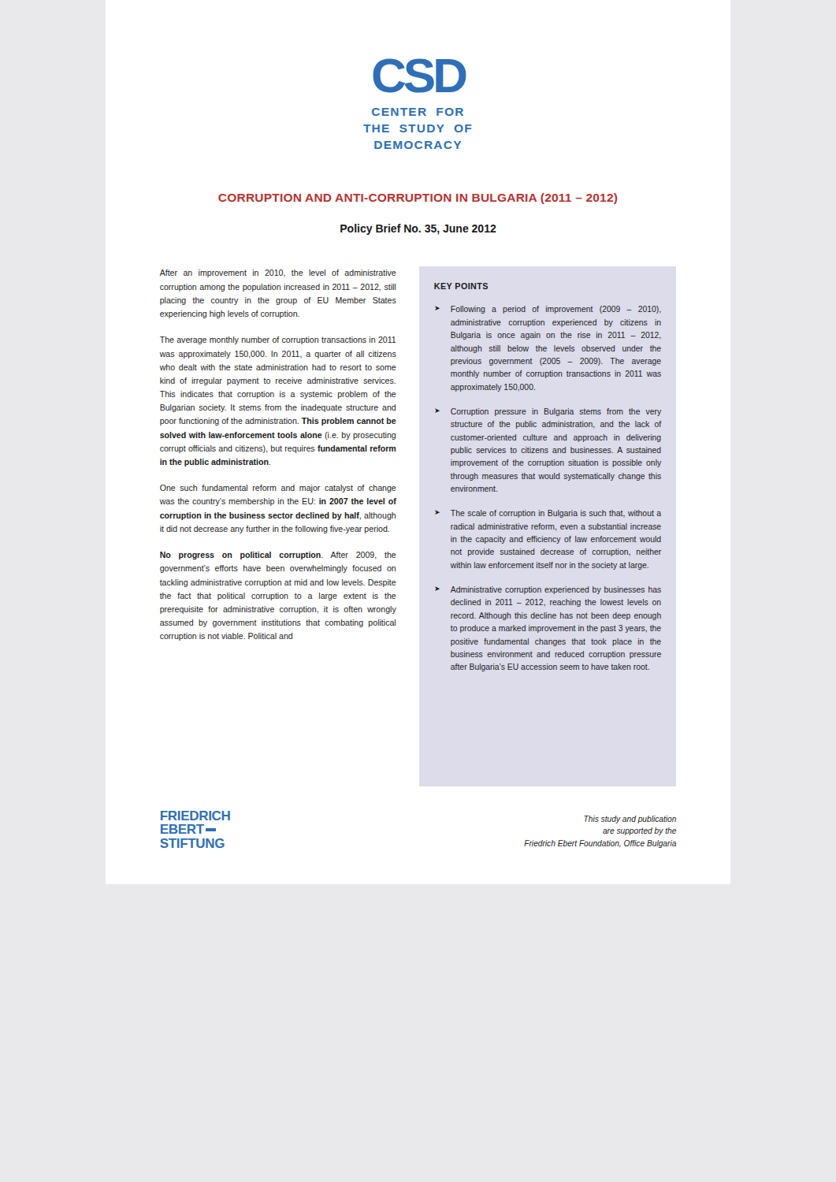CSD
CENTER FOR
THE STUDY OF
DEMOCRACY
CORRUPTION AND ANTI-CORRUPTION IN BULGARIA (2011 – 2012)
Policy Brief No. 35, June 2012
After an improvement in 2010, the level of administrative corruption among the population increased in 2011 – 2012, still placing the country in the group of EU Member States experiencing high levels of corruption.
The average monthly number of corruption transactions in 2011 was approximately 150,000. In 2011, a quarter of all citizens who dealt with the state administration had to resort to some kind of irregular payment to receive administrative services. This indicates that corruption is a systemic problem of the Bulgarian society. It stems from the inadequate structure and poor functioning of the administration. This problem cannot be solved with law-enforcement tools alone (i.e. by prosecuting corrupt officials and citizens), but requires fundamental reform in the public administration.
One such fundamental reform and major catalyst of change was the country’s membership in the EU: in 2007 the level of corruption in the business sector declined by half, although it did not decrease any further in the following five-year period.
No progress on political corruption. After 2009, the government’s efforts have been overwhelmingly focused on tackling administrative corruption at mid and low levels. Despite the fact that political corruption to a large extent is the prerequisite for administrative corruption, it is often wrongly assumed by government institutions that combating political corruption is not viable. Political and
KEY POINTS
Following a period of improvement (2009 – 2010), administrative corruption experienced by citizens in Bulgaria is once again on the rise in 2011 – 2012, although still below the levels observed under the previous government (2005 – 2009). The average monthly number of corruption transactions in 2011 was approximately 150,000.
Corruption pressure in Bulgaria stems from the very structure of the public administration, and the lack of customer-oriented culture and approach in delivering public services to citizens and businesses. A sustained improvement of the corruption situation is possible only through measures that would systematically change this environment.
The scale of corruption in Bulgaria is such that, without a radical administrative reform, even a substantial increase in the capacity and efficiency of law enforcement would not provide sustained decrease of corruption, neither within law enforcement itself nor in the society at large.
Administrative corruption experienced by businesses has declined in 2011 – 2012, reaching the lowest levels on record. Although this decline has not been deep enough to produce a marked improvement in the past 3 years, the positive fundamental changes that took place in the business environment and reduced corruption pressure after Bulgaria’s EU accession seem to have taken root.
FRIEDRICH
EBERT
STIFTUNG
This study and publication
are supported by the
Friedrich Ebert Foundation, Office Bulgaria